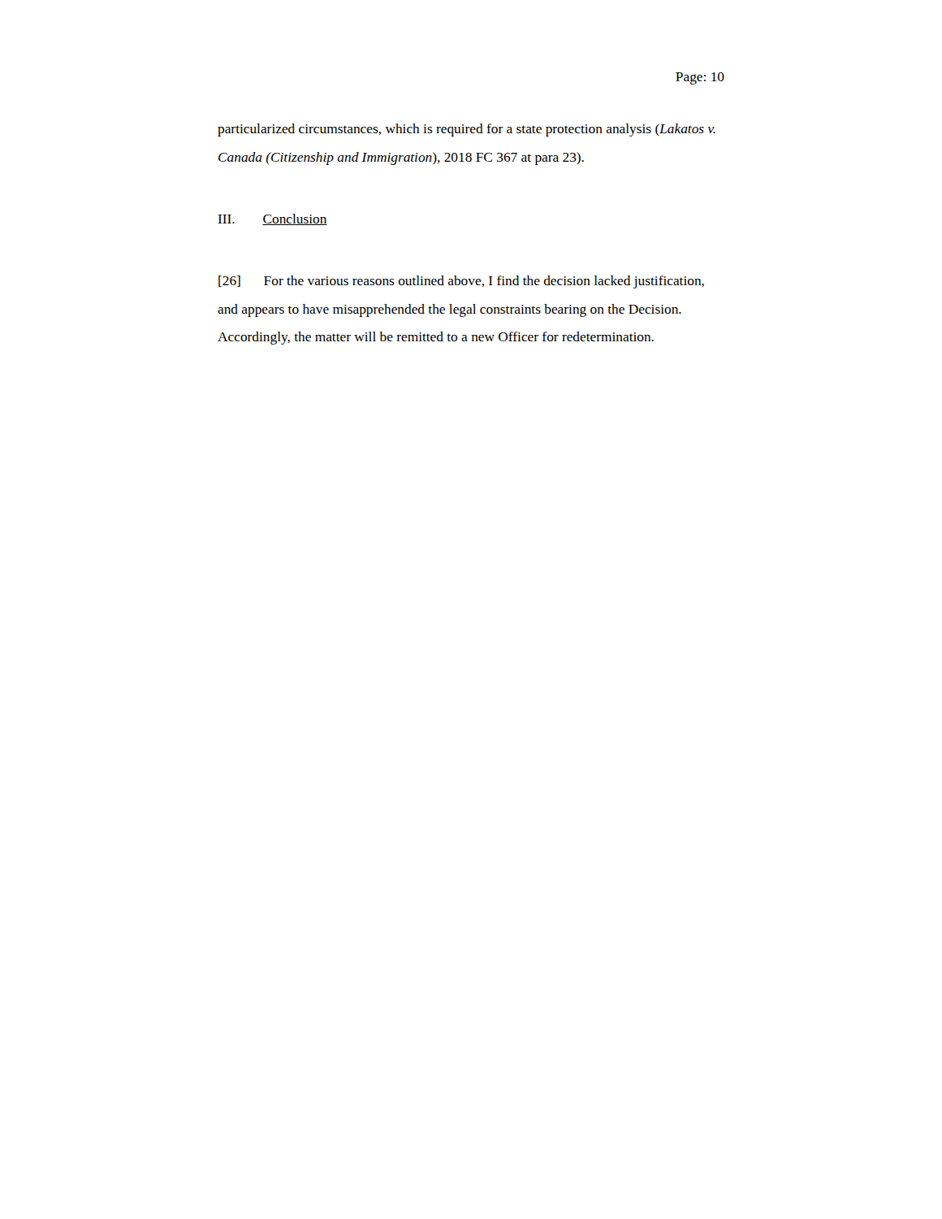Page: 10
particularized circumstances, which is required for a state protection analysis (Lakatos v. Canada (Citizenship and Immigration), 2018 FC 367 at para 23).
III. Conclusion
[26] For the various reasons outlined above, I find the decision lacked justification, and appears to have misapprehended the legal constraints bearing on the Decision. Accordingly, the matter will be remitted to a new Officer for redetermination.